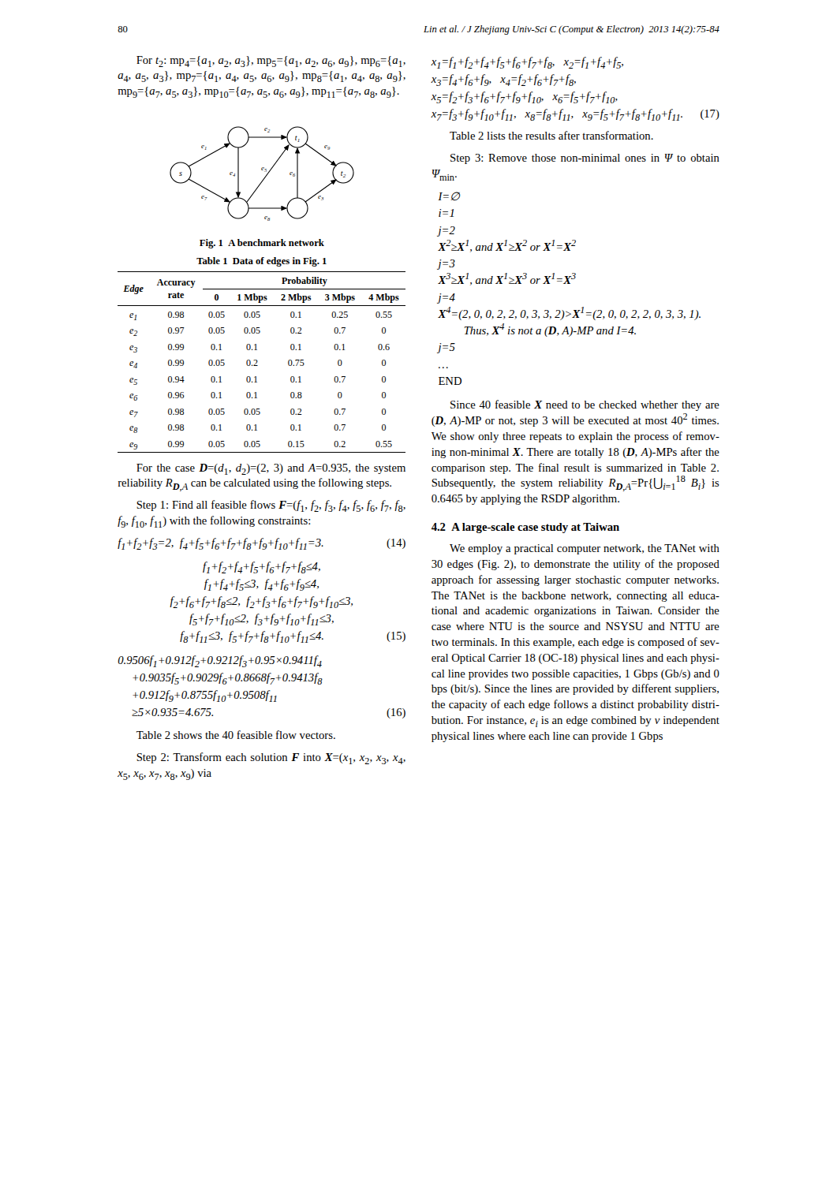80 Lin et al. / J Zhejiang Univ-Sci C (Comput & Electron) 2013 14(2):75-84
For t2: mp4={a1, a2, a3}, mp5={a1, a2, a6, a9}, mp6={a1, a4, a5, a3}, mp7={a1, a4, a5, a6, a9}, mp8={a1, a4, a8, a9}, mp9={a7, a5, a3}, mp10={a7, a5, a6, a9}, mp11={a7, a8, a9}.
s t1 t2 e1 e2 e7 e4 e5 e8 e6 e9 e3
Fig. 1 A benchmark network
Table 1 Data of edges in Fig. 1
| Edge | Accuracy rate | Probability |
| --- | --- | --- |
| 0 | 1 Mbps | 2 Mbps | 3 Mbps | 4 Mbps |
| e 1 | 0.98 | 0.05 | 0.05 | 0.1 | 0.25 | 0.55 |
| e 2 | 0.97 | 0.05 | 0.05 | 0.2 | 0.7 | 0 |
| e 3 | 0.99 | 0.1 | 0.1 | 0.1 | 0.1 | 0.6 |
| e 4 | 0.99 | 0.05 | 0.2 | 0.75 | 0 | 0 |
| e 5 | 0.94 | 0.1 | 0.1 | 0.1 | 0.7 | 0 |
| e 6 | 0.96 | 0.1 | 0.1 | 0.8 | 0 | 0 |
| e 7 | 0.98 | 0.05 | 0.05 | 0.2 | 0.7 | 0 |
| e 8 | 0.98 | 0.1 | 0.1 | 0.1 | 0.7 | 0 |
| e 9 | 0.99 | 0.05 | 0.05 | 0.15 | 0.2 | 0.55 |
For the case D=(d1, d2)=(2, 3) and A=0.935, the system reliability RD,A can be calculated using the following steps.
Step 1: Find all feasible flows F=(f1, f2, f3, f4, f5, f6, f7, f8, f9, f10, f11) with the following constraints:
f1+f2+f3=2, f4+f5+f6+f7+f8+f9+f10+f11=3.(14)
f1+f2+f4+f5+f6+f7+f8≤4,
f1+f4+f5≤3, f4+f6+f9≤4,
f2+f6+f7+f8≤2, f2+f3+f6+f7+f9+f10≤3,
f5+f7+f10≤2, f3+f9+f10+f11≤3,
f8+f11≤3, f5+f7+f8+f10+f11≤4.(15)
0.9506f1+0.912f2+0.9212f3+0.95×0.9411f4
+0.9035f5+0.9029f6+0.8668f7+0.9413f8
+0.912f9+0.8755f10+0.9508f11
≥5×0.935=4.675.(16)
Table 2 shows the 40 feasible flow vectors.
Step 2: Transform each solution F into X=(x1, x2, x3, x4, x5, x6, x7, x8, x9) via
x1=f1+f2+f4+f5+f6+f7+f8, x2=f1+f4+f5,
x3=f4+f6+f9, x4=f2+f6+f7+f8,
x5=f2+f3+f6+f7+f9+f10, x6=f5+f7+f10,
x7=f3+f9+f10+f11, x8=f8+f11, x9=f5+f7+f8+f10+f11.(17)
Table 2 lists the results after transformation.
Step 3: Remove those non-minimal ones in Ψ to obtain Ψmin.
I=∅
i=1
j=2
X2≥X1, and X1≥X2 or X1=X2
j=3
X3≥X1, and X1≥X3 or X1=X3
j=4
X4=(2, 0, 0, 2, 2, 0, 3, 3, 2)>X1=(2, 0, 0, 2, 2, 0, 3, 3, 1).
Thus, X4 is not a (D, A)-MP and I=4.
j=5
…
END
Since 40 feasible X need to be checked whether they are (D, A)-MP or not, step 3 will be executed at most 402 times. We show only three repeats to explain the process of removing non-minimal X. There are totally 18 (D, A)-MPs after the comparison step. The final result is summarized in Table 2. Subsequently, the system reliability RD,A=Pr{⋃i=118 Bi} is 0.6465 by applying the RSDP algorithm.
4.2 A large-scale case study at Taiwan
We employ a practical computer network, the TANet with 30 edges (Fig. 2), to demonstrate the utility of the proposed approach for assessing larger stochastic computer networks. The TANet is the backbone network, connecting all educational and academic organizations in Taiwan. Consider the case where NTU is the source and NSYSU and NTTU are two terminals. In this example, each edge is composed of several Optical Carrier 18 (OC-18) physical lines and each physical line provides two possible capacities, 1 Gbps (Gb/s) and 0 bps (bit/s). Since the lines are provided by different suppliers, the capacity of each edge follows a distinct probability distribution. For instance, ei is an edge combined by v independent physical lines where each line can provide 1 Gbps